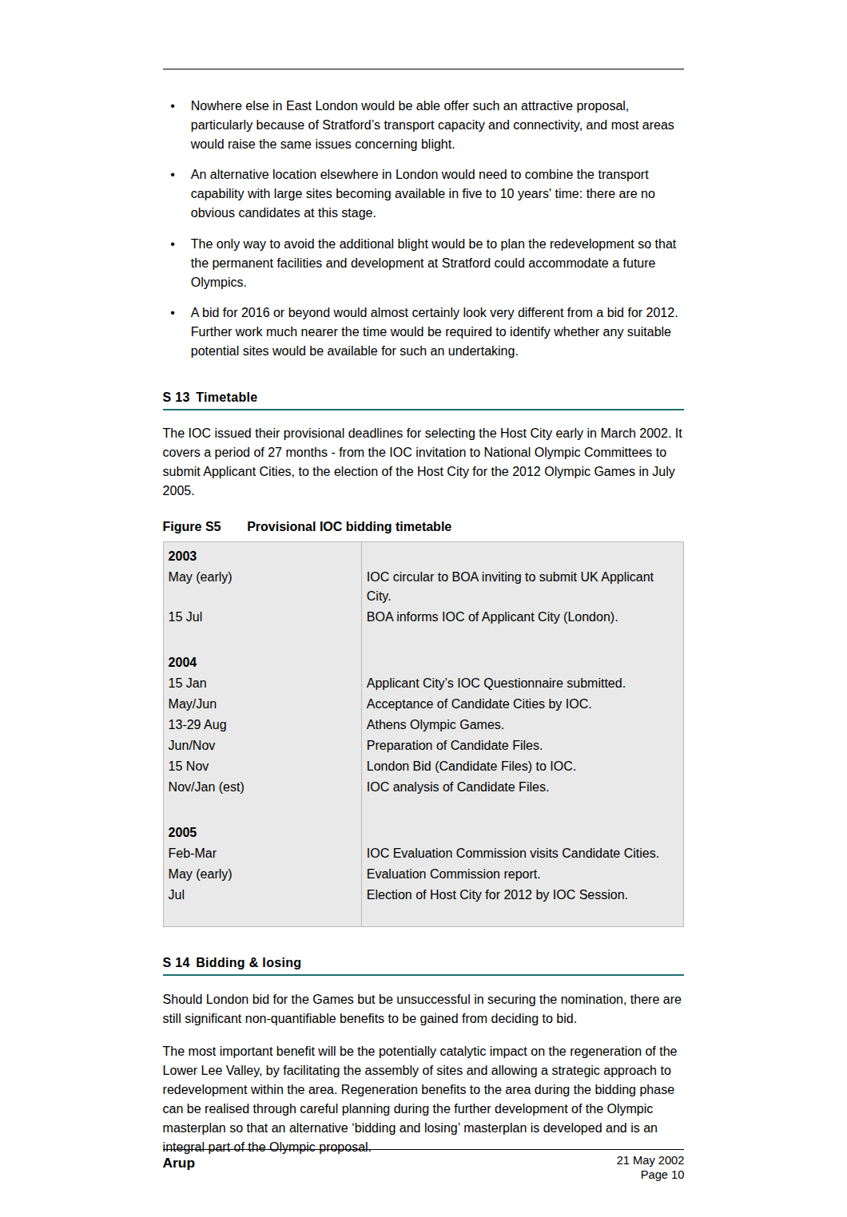Nowhere else in East London would be able offer such an attractive proposal, particularly because of Stratford’s transport capacity and connectivity, and most areas would raise the same issues concerning blight.
An alternative location elsewhere in London would need to combine the transport capability with large sites becoming available in five to 10 years' time: there are no obvious candidates at this stage.
The only way to avoid the additional blight would be to plan the redevelopment so that the permanent facilities and development at Stratford could accommodate a future Olympics.
A bid for 2016 or beyond would almost certainly look very different from a bid for 2012. Further work much nearer the time would be required to identify whether any suitable potential sites would be available for such an undertaking.
S 13 Timetable
The IOC issued their provisional deadlines for selecting the Host City early in March 2002. It covers a period of 27 months - from the IOC invitation to National Olympic Committees to submit Applicant Cities, to the election of the Host City for the 2012 Olympic Games in July 2005.
Figure S5 Provisional IOC bidding timetable
| 2003 | |
| May (early) | IOC circular to BOA inviting to submit UK Applicant City. |
| 15 Jul | BOA informs IOC of Applicant City (London). |
| 2004 | |
| 15 Jan | Applicant City’s IOC Questionnaire submitted. |
| May/Jun | Acceptance of Candidate Cities by IOC. |
| 13-29 Aug | Athens Olympic Games. |
| Jun/Nov | Preparation of Candidate Files. |
| 15 Nov | London Bid (Candidate Files) to IOC. |
| Nov/Jan (est) | IOC analysis of Candidate Files. |
| 2005 | |
| Feb-Mar | IOC Evaluation Commission visits Candidate Cities. |
| May (early) | Evaluation Commission report. |
| Jul | Election of Host City for 2012 by IOC Session. |
S 14 Bidding & losing
Should London bid for the Games but be unsuccessful in securing the nomination, there are still significant non-quantifiable benefits to be gained from deciding to bid.
The most important benefit will be the potentially catalytic impact on the regeneration of the Lower Lee Valley, by facilitating the assembly of sites and allowing a strategic approach to redevelopment within the area. Regeneration benefits to the area during the bidding phase can be realised through careful planning during the further development of the Olympic masterplan so that an alternative ‘bidding and losing’ masterplan is developed and is an integral part of the Olympic proposal.
Arup
21 May 2002
Page 10